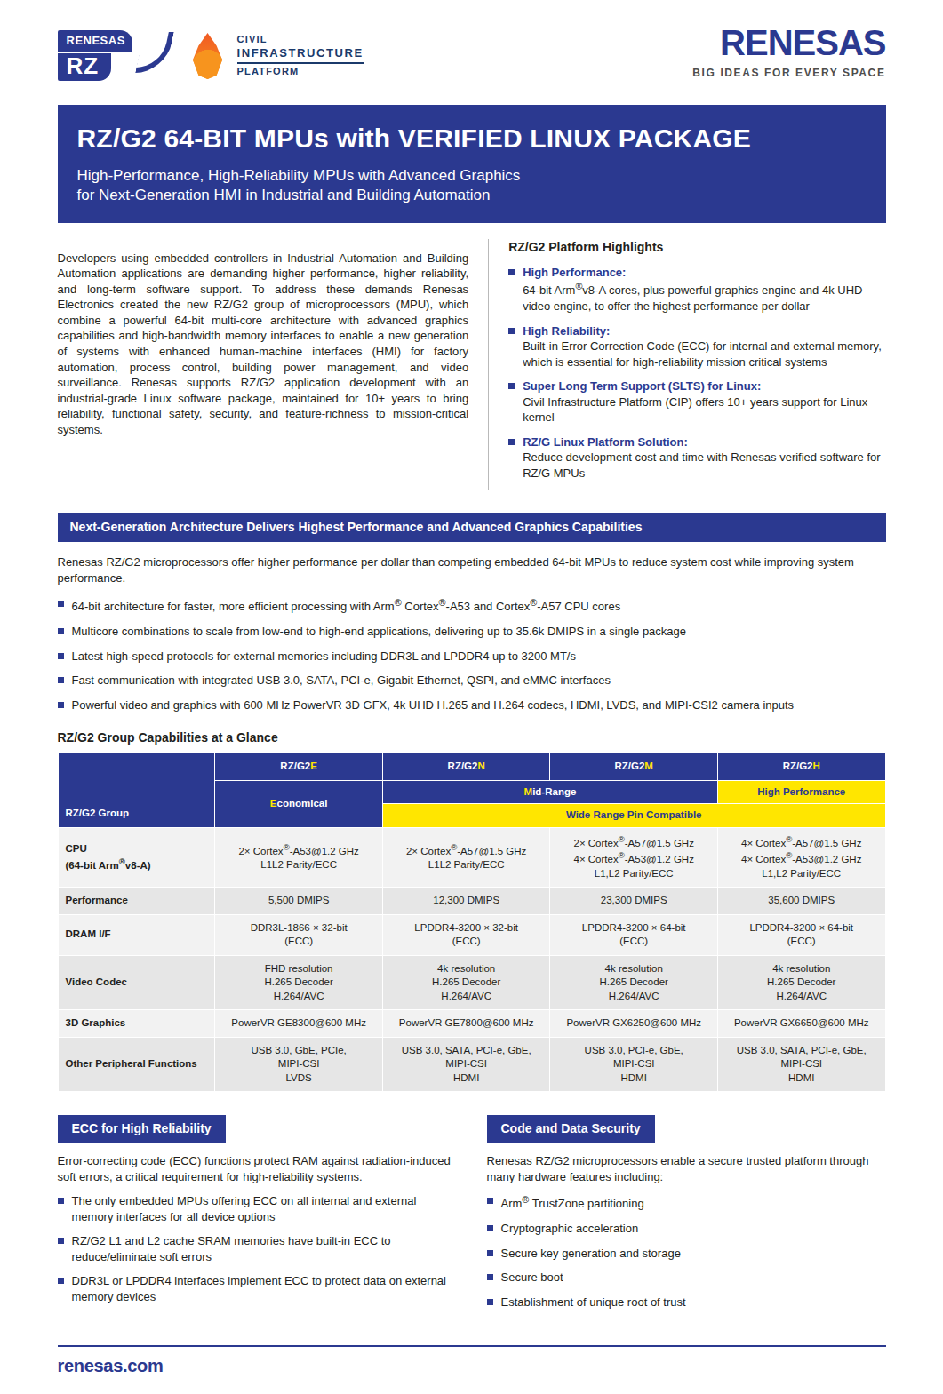RENESAS RZ
CIVIL
INFRASTRUCTURE
PLATFORM
RENESAS
BIG IDEAS FOR EVERY SPACE
RZ/G2 64-BIT MPUs with VERIFIED LINUX PACKAGE
High-Performance, High-Reliability MPUs with Advanced Graphics
for Next-Generation HMI in Industrial and Building Automation
Developers using embedded controllers in Industrial Automation and Building Automation applications are demanding higher performance, higher reliability, and long-term software support. To address these demands Renesas Electronics created the new RZ/G2 group of microprocessors (MPU), which combine a powerful 64-bit multi-core architecture with advanced graphics capabilities and high-bandwidth memory interfaces to enable a new generation of systems with enhanced human-machine interfaces (HMI) for factory automation, process control, building power management, and video surveillance. Renesas supports RZ/G2 application development with an industrial-grade Linux software package, maintained for 10+ years to bring reliability, functional safety, security, and feature-richness to mission-critical systems.
RZ/G2 Platform Highlights
High Performance:
64-bit Arm®v8-A cores, plus powerful graphics engine and 4k UHD video engine, to offer the highest performance per dollar
High Reliability:
Built-in Error Correction Code (ECC) for internal and external memory, which is essential for high-reliability mission critical systems
Super Long Term Support (SLTS) for Linux:
Civil Infrastructure Platform (CIP) offers 10+ years support for Linux kernel
RZ/G Linux Platform Solution:
Reduce development cost and time with Renesas verified software for RZ/G MPUs
Next-Generation Architecture Delivers Highest Performance and Advanced Graphics Capabilities
Renesas RZ/G2 microprocessors offer higher performance per dollar than competing embedded 64-bit MPUs to reduce system cost while improving system performance.
64-bit architecture for faster, more efficient processing with Arm® Cortex®-A53 and Cortex®-A57 CPU cores
Multicore combinations to scale from low-end to high-end applications, delivering up to 35.6k DMIPS in a single package
Latest high-speed protocols for external memories including DDR3L and LPDDR4 up to 3200 MT/s
Fast communication with integrated USB 3.0, SATA, PCI-e, Gigabit Ethernet, QSPI, and eMMC interfaces
Powerful video and graphics with 600 MHz PowerVR 3D GFX, 4k UHD H.265 and H.264 codecs, HDMI, LVDS, and MIPI-CSI2 camera inputs
RZ/G2 Group Capabilities at a Glance
| RZ/G2 Group | RZ/G2 E | RZ/G2 N | RZ/G2 M | RZ/G2 H |
| --- | --- | --- | --- | --- |
| E conomical | M id-Range | High Performance |
| Wide Range Pin Compatible |
| CPU (64-bit Arm ® v8-A) | 2× Cortex ® -A53@1.2 GHz L1L2 Parity/ECC | 2× Cortex ® -A57@1.5 GHz L1L2 Parity/ECC | 2× Cortex ® -A57@1.5 GHz 4× Cortex ® -A53@1.2 GHz L1,L2 Parity/ECC | 4× Cortex ® -A57@1.5 GHz 4× Cortex ® -A53@1.2 GHz L1,L2 Parity/ECC |
| Performance | 5,500 DMIPS | 12,300 DMIPS | 23,300 DMIPS | 35,600 DMIPS |
| DRAM I/F | DDR3L-1866 × 32-bit (ECC) | LPDDR4-3200 × 32-bit (ECC) | LPDDR4-3200 × 64-bit (ECC) | LPDDR4-3200 × 64-bit (ECC) |
| Video Codec | FHD resolution H.265 Decoder H.264/AVC | 4k resolution H.265 Decoder H.264/AVC | 4k resolution H.265 Decoder H.264/AVC | 4k resolution H.265 Decoder H.264/AVC |
| 3D Graphics | PowerVR GE8300@600 MHz | PowerVR GE7800@600 MHz | PowerVR GX6250@600 MHz | PowerVR GX6650@600 MHz |
| Other Peripheral Functions | USB 3.0, GbE, PCIe, MIPI-CSI LVDS | USB 3.0, SATA, PCI-e, GbE, MIPI-CSI HDMI | USB 3.0, PCI-e, GbE, MIPI-CSI HDMI | USB 3.0, SATA, PCI-e, GbE, MIPI-CSI HDMI |
ECC for High Reliability
Error-correcting code (ECC) functions protect RAM against radiation-induced soft errors, a critical requirement for high-reliability systems.
The only embedded MPUs offering ECC on all internal and external memory interfaces for all device options
RZ/G2 L1 and L2 cache SRAM memories have built-in ECC to reduce/eliminate soft errors
DDR3L or LPDDR4 interfaces implement ECC to protect data on external memory devices
Code and Data Security
Renesas RZ/G2 microprocessors enable a secure trusted platform through many hardware features including:
Arm® TrustZone partitioning
Cryptographic acceleration
Secure key generation and storage
Secure boot
Establishment of unique root of trust
renesas.com